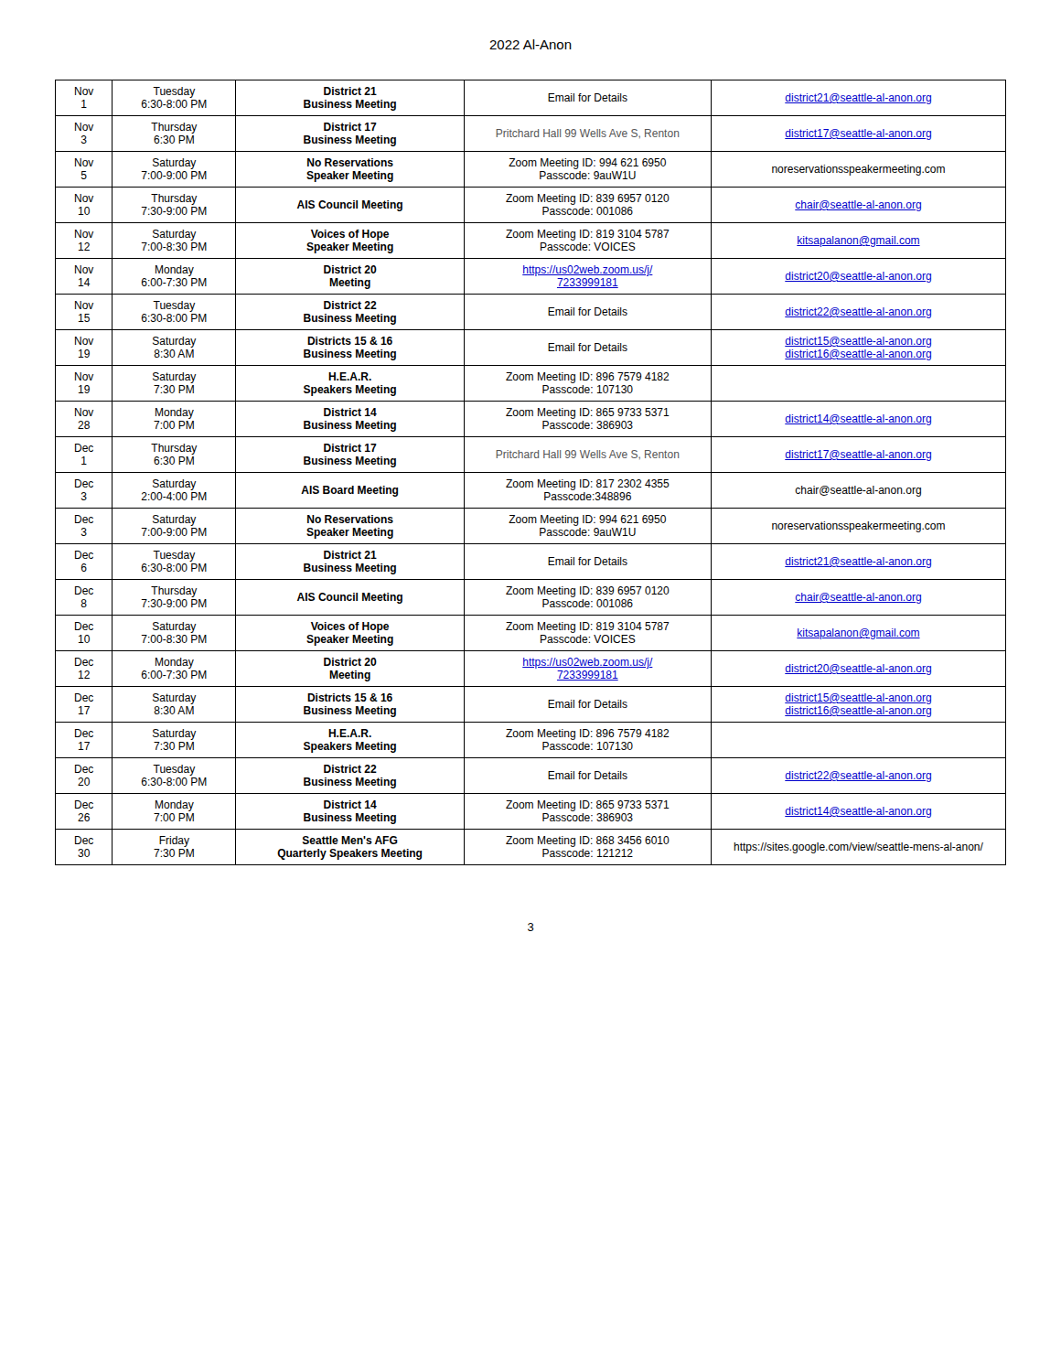2022 Al-Anon
| Nov 1 | Tuesday 6:30-8:00 PM | District 21 Business Meeting | Email for Details | district21@seattle-al-anon.org |
| Nov 3 | Thursday 6:30 PM | District 17 Business Meeting | Pritchard Hall 99 Wells Ave S, Renton | district17@seattle-al-anon.org |
| Nov 5 | Saturday 7:00-9:00 PM | No Reservations Speaker Meeting | Zoom Meeting ID: 994 621 6950 Passcode: 9auW1U | noreservationsspeakermeeting.com |
| Nov 10 | Thursday 7:30-9:00 PM | AIS Council Meeting | Zoom Meeting ID: 839 6957 0120 Passcode: 001086 | chair@seattle-al-anon.org |
| Nov 12 | Saturday 7:00-8:30 PM | Voices of Hope Speaker Meeting | Zoom Meeting ID: 819 3104 5787 Passcode: VOICES | kitsapalanon@gmail.com |
| Nov 14 | Monday 6:00-7:30 PM | District 20 Meeting | https://us02web.zoom.us/j/ 7233999181 | district20@seattle-al-anon.org |
| Nov 15 | Tuesday 6:30-8:00 PM | District 22 Business Meeting | Email for Details | district22@seattle-al-anon.org |
| Nov 19 | Saturday 8:30 AM | Districts 15 & 16 Business Meeting | Email for Details | district15@seattle-al-anon.org district16@seattle-al-anon.org |
| Nov 19 | Saturday 7:30 PM | H.E.A.R. Speakers Meeting | Zoom Meeting ID: 896 7579 4182 Passcode: 107130 | |
| Nov 28 | Monday 7:00 PM | District 14 Business Meeting | Zoom Meeting ID: 865 9733 5371 Passcode: 386903 | district14@seattle-al-anon.org |
| Dec 1 | Thursday 6:30 PM | District 17 Business Meeting | Pritchard Hall 99 Wells Ave S, Renton | district17@seattle-al-anon.org |
| Dec 3 | Saturday 2:00-4:00 PM | AIS Board Meeting | Zoom Meeting ID: 817 2302 4355 Passcode:348896 | chair@seattle-al-anon.org |
| Dec 3 | Saturday 7:00-9:00 PM | No Reservations Speaker Meeting | Zoom Meeting ID: 994 621 6950 Passcode: 9auW1U | noreservationsspeakermeeting.com |
| Dec 6 | Tuesday 6:30-8:00 PM | District 21 Business Meeting | Email for Details | district21@seattle-al-anon.org |
| Dec 8 | Thursday 7:30-9:00 PM | AIS Council Meeting | Zoom Meeting ID: 839 6957 0120 Passcode: 001086 | chair@seattle-al-anon.org |
| Dec 10 | Saturday 7:00-8:30 PM | Voices of Hope Speaker Meeting | Zoom Meeting ID: 819 3104 5787 Passcode: VOICES | kitsapalanon@gmail.com |
| Dec 12 | Monday 6:00-7:30 PM | District 20 Meeting | https://us02web.zoom.us/j/ 7233999181 | district20@seattle-al-anon.org |
| Dec 17 | Saturday 8:30 AM | Districts 15 & 16 Business Meeting | Email for Details | district15@seattle-al-anon.org district16@seattle-al-anon.org |
| Dec 17 | Saturday 7:30 PM | H.E.A.R. Speakers Meeting | Zoom Meeting ID: 896 7579 4182 Passcode: 107130 | |
| Dec 20 | Tuesday 6:30-8:00 PM | District 22 Business Meeting | Email for Details | district22@seattle-al-anon.org |
| Dec 26 | Monday 7:00 PM | District 14 Business Meeting | Zoom Meeting ID: 865 9733 5371 Passcode: 386903 | district14@seattle-al-anon.org |
| Dec 30 | Friday 7:30 PM | Seattle Men's AFG Quarterly Speakers Meeting | Zoom Meeting ID: 868 3456 6010 Passcode: 121212 | https://sites.google.com/view/seattle-mens-al-anon/ |
3